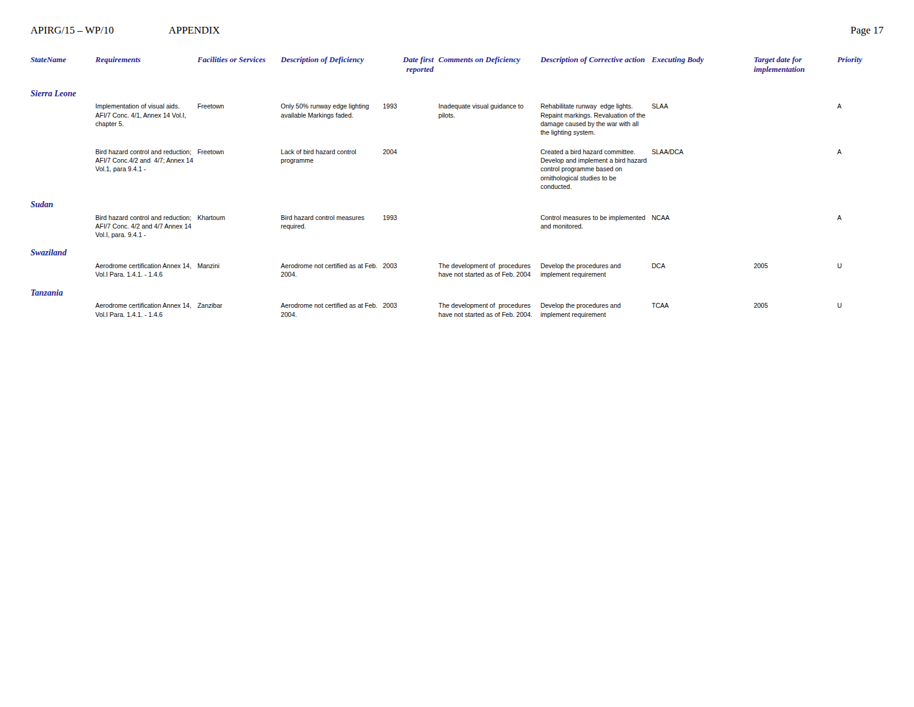APIRG/15 – WP/10
APPENDIX
Page 17
| StateName | Requirements | Facilities or Services | Description of Deficiency | Date first reported | Comments on Deficiency | Description of Corrective action | Executing Body | Target date for implementation | Priority |
| --- | --- | --- | --- | --- | --- | --- | --- | --- | --- |
| Sierra Leone |
| | Implementation of visual aids. AFI/7 Conc. 4/1, Annex 14 Vol.I, chapter 5. | Freetown | Only 50% runway edge lighting available Markings faded. | 1993 | Inadequate visual guidance to pilots. | Rehabilitate runway edge lights. Repaint markings. Revaluation of the damage caused by the war with all the lighting system. | SLAA | | A |
| | Bird hazard control and reduction; AFI/7 Conc.4/2 and 4/7; Annex 14 Vol.1, para 9.4.1 - | Freetown | Lack of bird hazard control programme | 2004 | | Created a bird hazard committee. Develop and implement a bird hazard control programme based on ornithological studies to be conducted. | SLAA/DCA | | A |
| Sudan |
| | Bird hazard control and reduction; AFI/7 Conc. 4/2 and 4/7 Annex 14 Vol.I, para. 9.4.1 - | Khartoum | Bird hazard control measures required. | 1993 | | Control measures to be implemented and monitored. | NCAA | | A |
| Swaziland |
| | Aerodrome certification Annex 14, Vol.I Para. 1.4.1. - 1.4.6 | Manzini | Aerodrome not certified as at Feb. 2004. | 2003 | The development of procedures have not started as of Feb. 2004 | Develop the procedures and implement requirement | DCA | 2005 | U |
| Tanzania |
| | Aerodrome certification Annex 14, Vol.I Para. 1.4.1. - 1.4.6 | Zanzibar | Aerodrome not certified as at Feb. 2004. | 2003 | The development of procedures have not started as of Feb. 2004. | Develop the procedures and implement requirement | TCAA | 2005 | U |